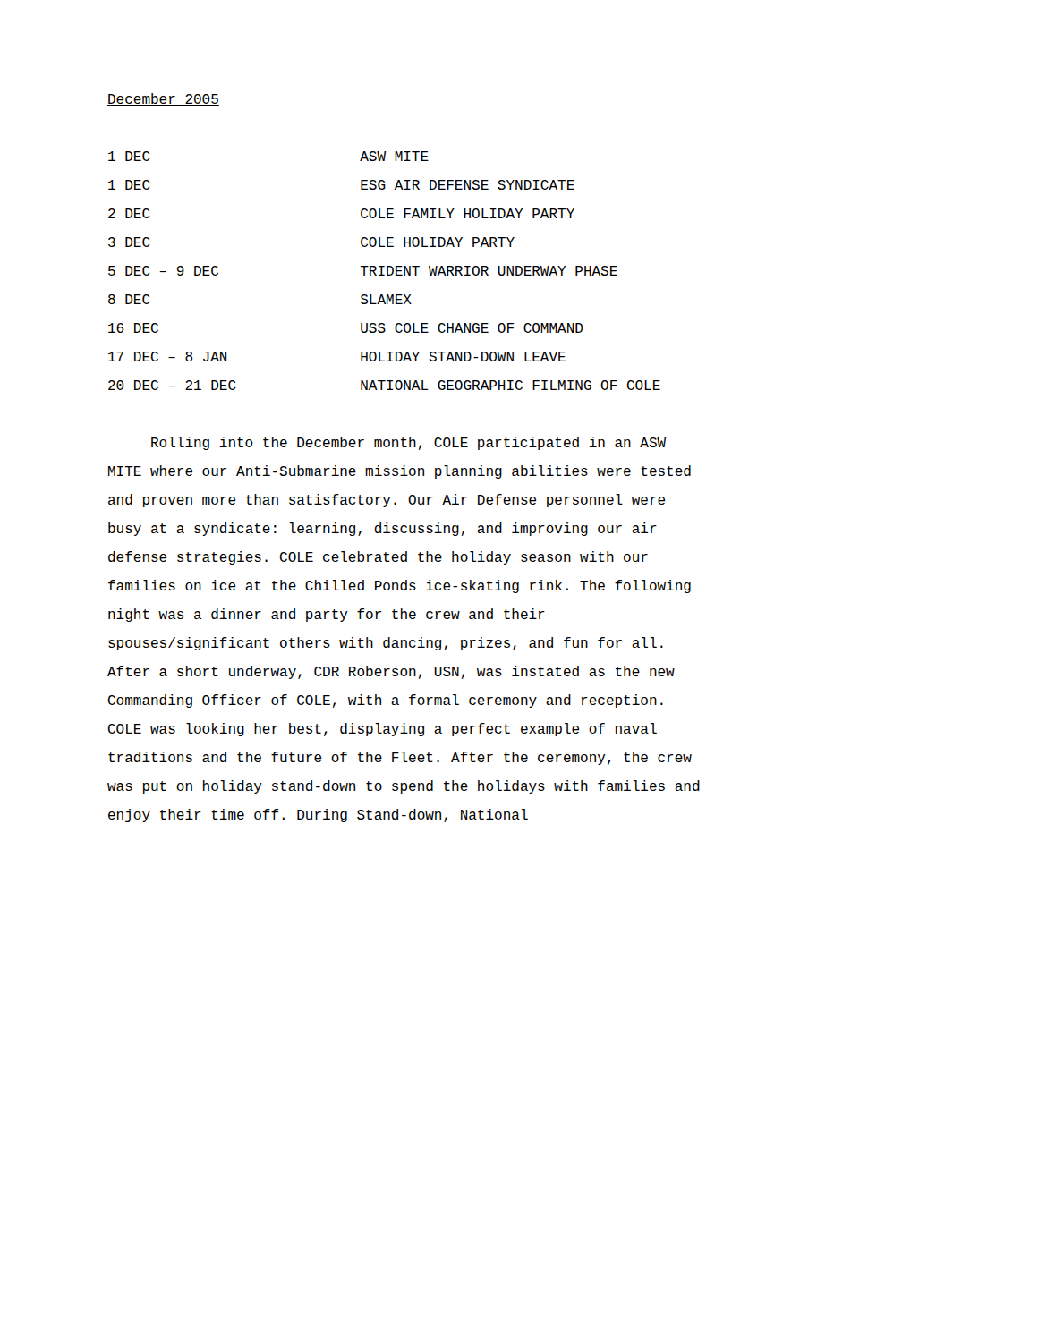December 2005
| 1 DEC | ASW MITE |
| 1 DEC | ESG AIR DEFENSE SYNDICATE |
| 2 DEC | COLE FAMILY HOLIDAY PARTY |
| 3 DEC | COLE HOLIDAY PARTY |
| 5 DEC – 9 DEC | TRIDENT WARRIOR UNDERWAY PHASE |
| 8 DEC | SLAMEX |
| 16 DEC | USS COLE CHANGE OF COMMAND |
| 17 DEC – 8 JAN | HOLIDAY STAND-DOWN LEAVE |
| 20 DEC – 21 DEC | NATIONAL GEOGRAPHIC FILMING OF COLE |
Rolling into the December month, COLE participated in an ASW MITE where our Anti-Submarine mission planning abilities were tested and proven more than satisfactory. Our Air Defense personnel were busy at a syndicate: learning, discussing, and improving our air defense strategies. COLE celebrated the holiday season with our families on ice at the Chilled Ponds ice-skating rink. The following night was a dinner and party for the crew and their spouses/significant others with dancing, prizes, and fun for all. After a short underway, CDR Roberson, USN, was instated as the new Commanding Officer of COLE, with a formal ceremony and reception. COLE was looking her best, displaying a perfect example of naval traditions and the future of the Fleet. After the ceremony, the crew was put on holiday stand-down to spend the holidays with families and enjoy their time off. During Stand-down, National